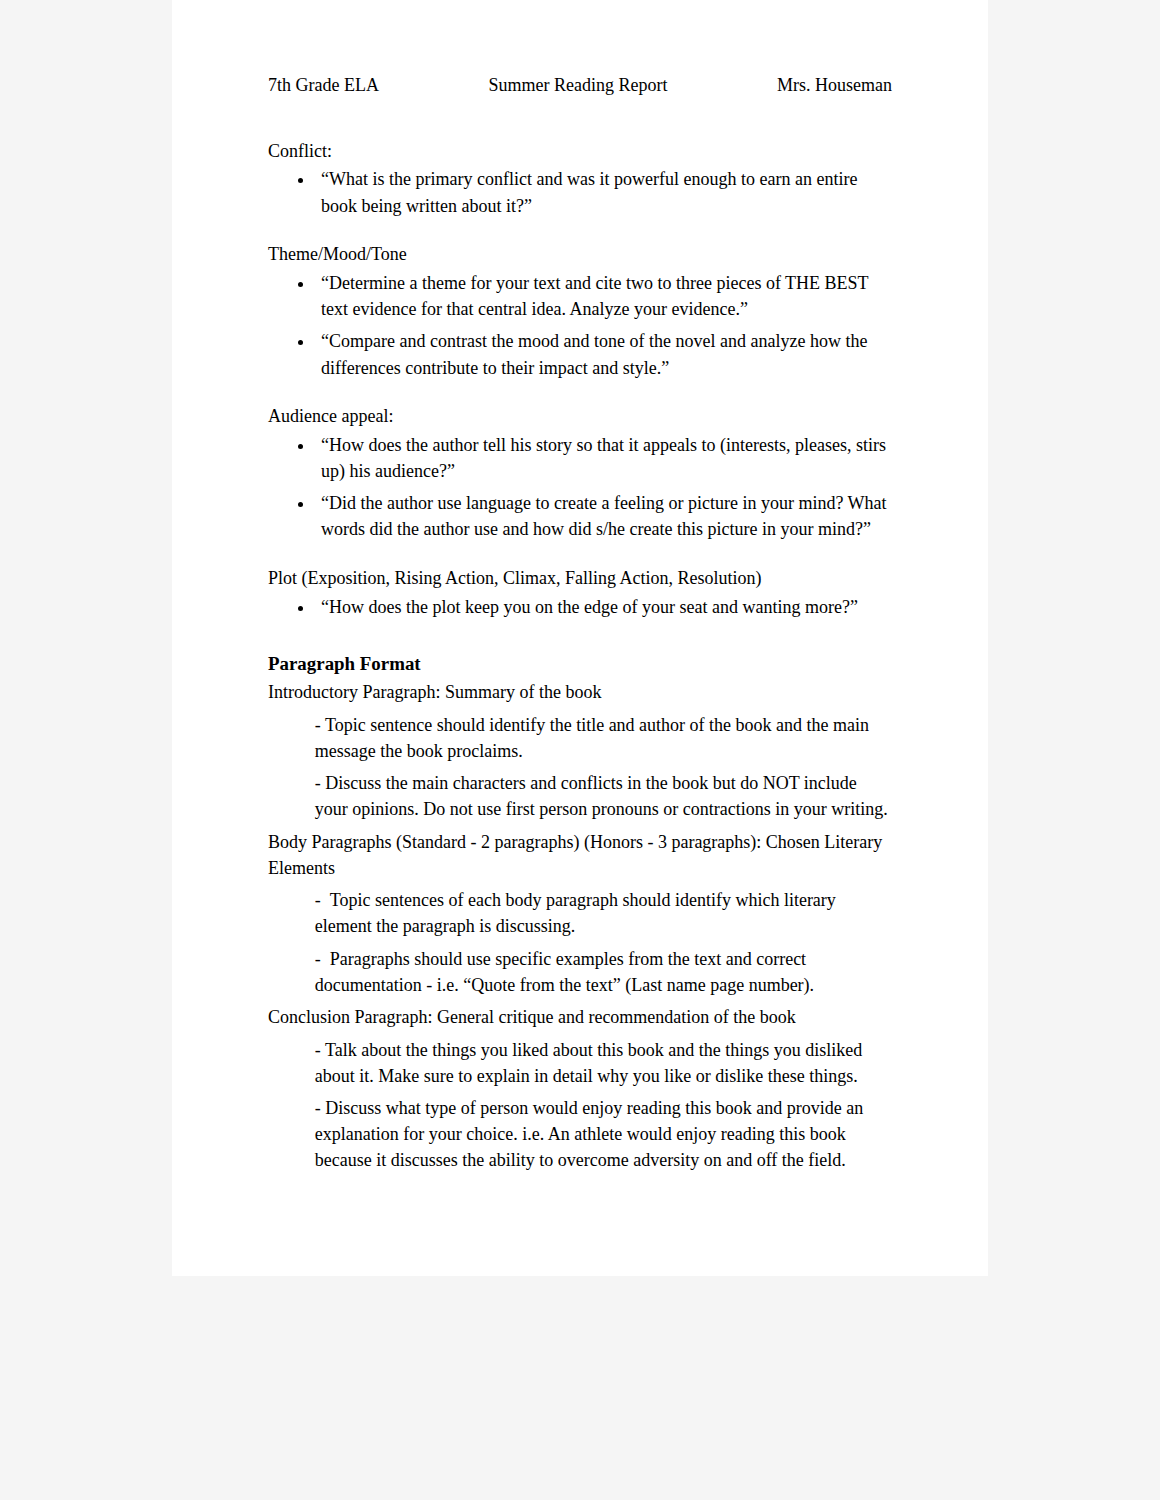7th Grade ELA Summer Reading Report Mrs. Houseman
Conflict:
“What is the primary conflict and was it powerful enough to earn an entire book being written about it?”
Theme/Mood/Tone
“Determine a theme for your text and cite two to three pieces of THE BEST text evidence for that central idea. Analyze your evidence.”
“Compare and contrast the mood and tone of the novel and analyze how the differences contribute to their impact and style.”
Audience appeal:
“How does the author tell his story so that it appeals to (interests, pleases, stirs up) his audience?”
“Did the author use language to create a feeling or picture in your mind? What words did the author use and how did s/he create this picture in your mind?”
Plot (Exposition, Rising Action, Climax, Falling Action, Resolution)
“How does the plot keep you on the edge of your seat and wanting more?”
Paragraph Format
Introductory Paragraph: Summary of the book
- Topic sentence should identify the title and author of the book and the main message the book proclaims.
- Discuss the main characters and conflicts in the book but do NOT include your opinions. Do not use first person pronouns or contractions in your writing.
Body Paragraphs (Standard - 2 paragraphs) (Honors - 3 paragraphs): Chosen Literary Elements
- Topic sentences of each body paragraph should identify which literary element the paragraph is discussing.
- Paragraphs should use specific examples from the text and correct documentation - i.e. “Quote from the text” (Last name page number).
Conclusion Paragraph: General critique and recommendation of the book
- Talk about the things you liked about this book and the things you disliked about it. Make sure to explain in detail why you like or dislike these things.
- Discuss what type of person would enjoy reading this book and provide an explanation for your choice. i.e. An athlete would enjoy reading this book because it discusses the ability to overcome adversity on and off the field.